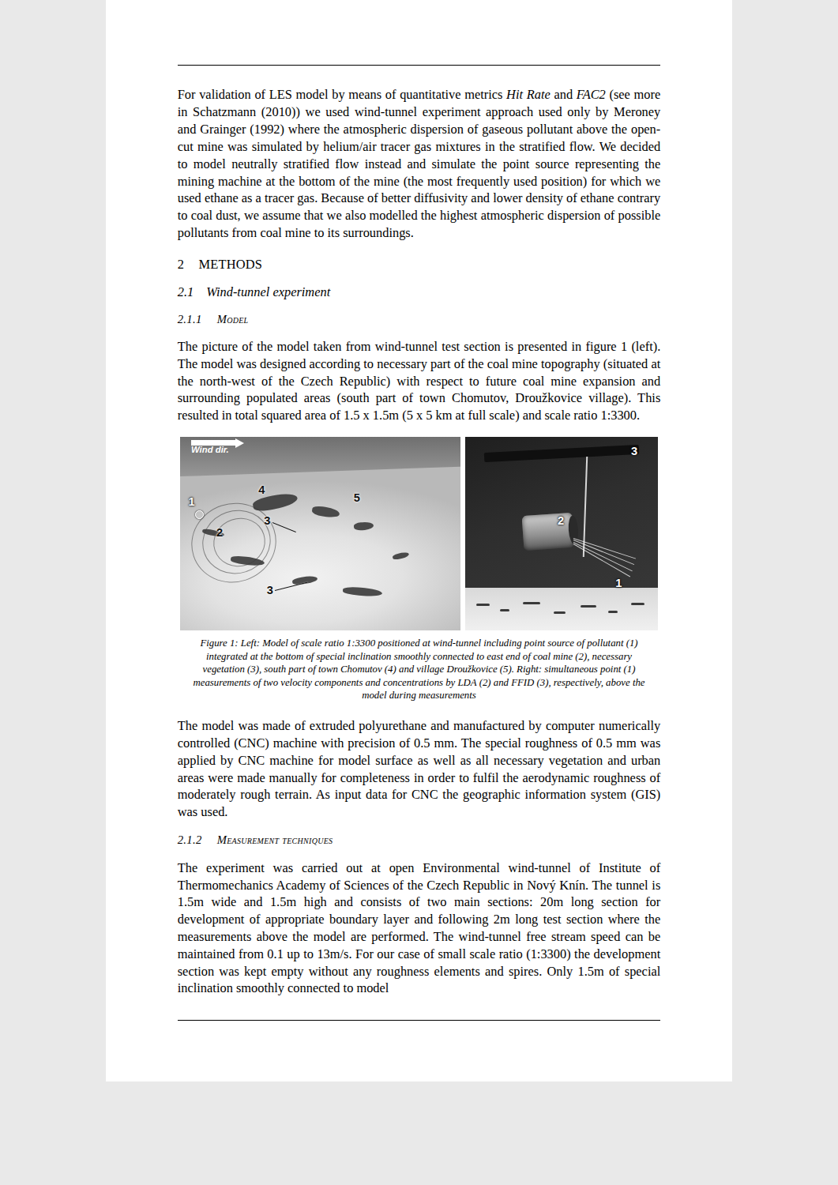For validation of LES model by means of quantitative metrics Hit Rate and FAC2 (see more in Schatzmann (2010)) we used wind-tunnel experiment approach used only by Meroney and Grainger (1992) where the atmospheric dispersion of gaseous pollutant above the open-cut mine was simulated by helium/air tracer gas mixtures in the stratified flow. We decided to model neutrally stratified flow instead and simulate the point source representing the mining machine at the bottom of the mine (the most frequently used position) for which we used ethane as a tracer gas. Because of better diffusivity and lower density of ethane contrary to coal dust, we assume that we also modelled the highest atmospheric dispersion of possible pollutants from coal mine to its surroundings.
2 METHODS
2.1 Wind-tunnel experiment
2.1.1 Model
The picture of the model taken from wind-tunnel test section is presented in figure 1 (left). The model was designed according to necessary part of the coal mine topography (situated at the north-west of the Czech Republic) with respect to future coal mine expansion and surrounding populated areas (south part of town Chomutov, Droužkovice village). This resulted in total squared area of 1.5 x 1.5m (5 x 5 km at full scale) and scale ratio 1:3300.
Wind dir.
1
2
4
3
3
5
3
2
1
Figure 1: Left: Model of scale ratio 1:3300 positioned at wind-tunnel including point source of pollutant (1) integrated at the bottom of special inclination smoothly connected to east end of coal mine (2), necessary vegetation (3), south part of town Chomutov (4) and village Droužkovice (5). Right: simultaneous point (1) measurements of two velocity components and concentrations by LDA (2) and FFID (3), respectively, above the model during measurements
The model was made of extruded polyurethane and manufactured by computer numerically controlled (CNC) machine with precision of 0.5 mm. The special roughness of 0.5 mm was applied by CNC machine for model surface as well as all necessary vegetation and urban areas were made manually for completeness in order to fulfil the aerodynamic roughness of moderately rough terrain. As input data for CNC the geographic information system (GIS) was used.
2.1.2 Measurement techniques
The experiment was carried out at open Environmental wind-tunnel of Institute of Thermomechanics Academy of Sciences of the Czech Republic in Nový Knín. The tunnel is 1.5m wide and 1.5m high and consists of two main sections: 20m long section for development of appropriate boundary layer and following 2m long test section where the measurements above the model are performed. The wind-tunnel free stream speed can be maintained from 0.1 up to 13m/s. For our case of small scale ratio (1:3300) the development section was kept empty without any roughness elements and spires. Only 1.5m of special inclination smoothly connected to model